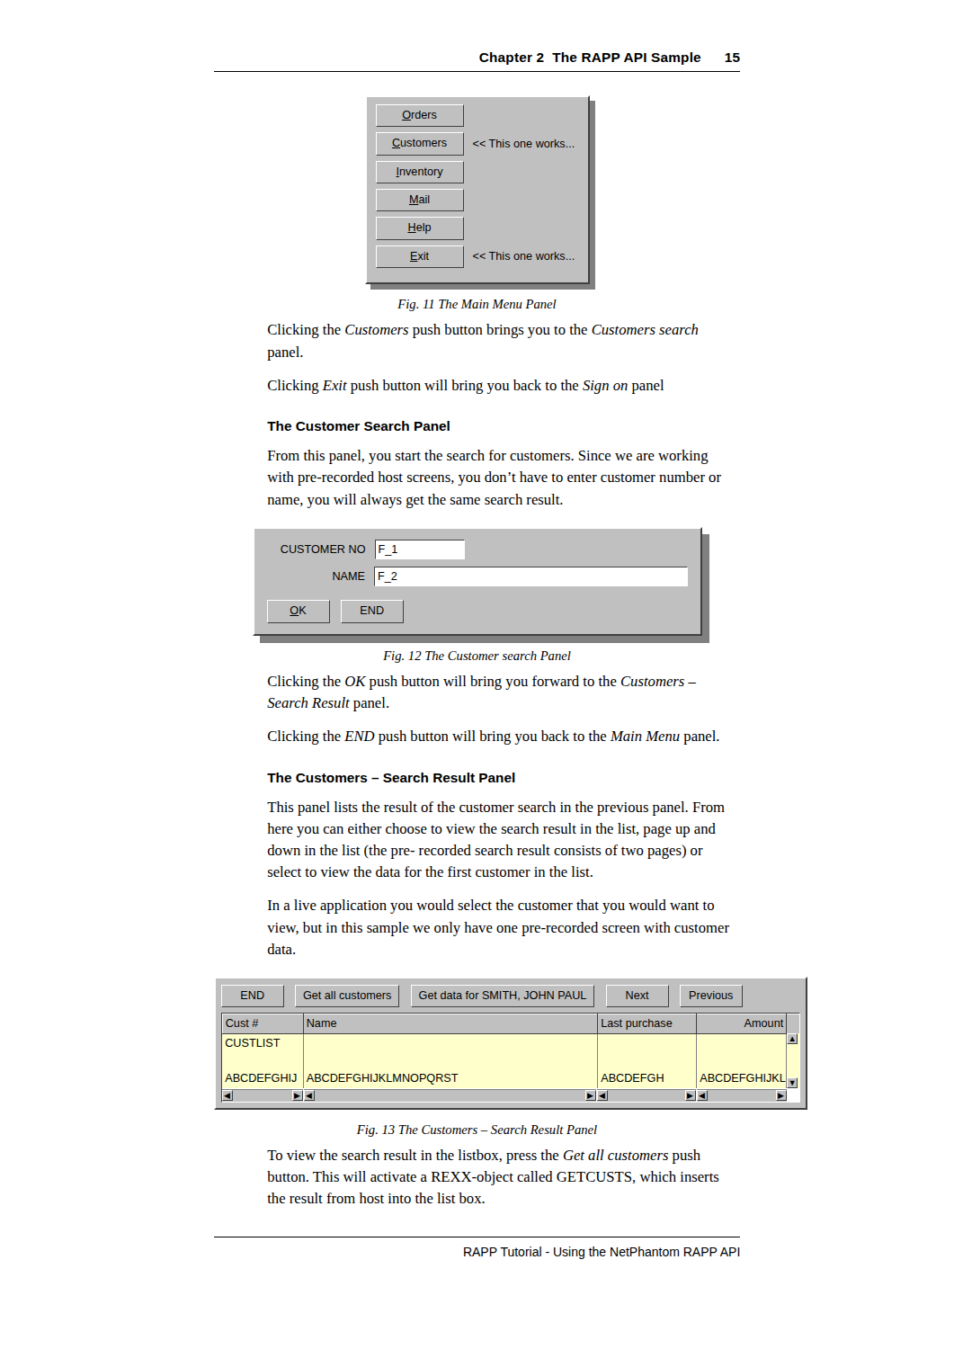Chapter 2 The RAPP API Sample15
Orders
Customers << This one works...
Inventory
Mail
Help
Exit << This one works...
Fig. 11 The Main Menu Panel
Clicking the Customers push button brings you to the Customers search panel.
Clicking Exit push button will bring you back to the Sign on panel
The Customer Search Panel
From this panel, you start the search for customers. Since we are working with pre-recorded host screens, you don’t have to enter customer number or name, you will always get the same search result.
CUSTOMER NO F_1
NAME F_2
OK END
Fig. 12 The Customer search Panel
Clicking the OK push button will bring you forward to the Customers – Search Result panel.
Clicking the END push button will bring you back to the Main Menu panel.
The Customers – Search Result Panel
This panel lists the result of the customer search in the previous panel. From here you can either choose to view the search result in the list, page up and down in the list (the pre- recorded search result consists of two pages) or select to view the data for the first customer in the list.
In a live application you would select the customer that you would want to view, but in this sample we only have one pre-recorded screen with customer data.
END Get all customers Get data for SMITH, JOHN PAUL Next Previous
| Cust # | Name | Last purchase | Amount | |
| --- | --- | --- | --- | --- |
| CUSTLIST ABCDEFGHIJ | ABCDEFGHIJKLMNOPQRST | ABCDEFGH | ABCDEFGHIJKL | ▲ ▼ |
◀
▶
◀
▶
◀
▶
◀
▶
Fig. 13 The Customers – Search Result Panel
To view the search result in the listbox, press the Get all customers push button. This will activate a REXX-object called GETCUSTS, which inserts the result from host into the list box.
RAPP Tutorial - Using the NetPhantom RAPP API